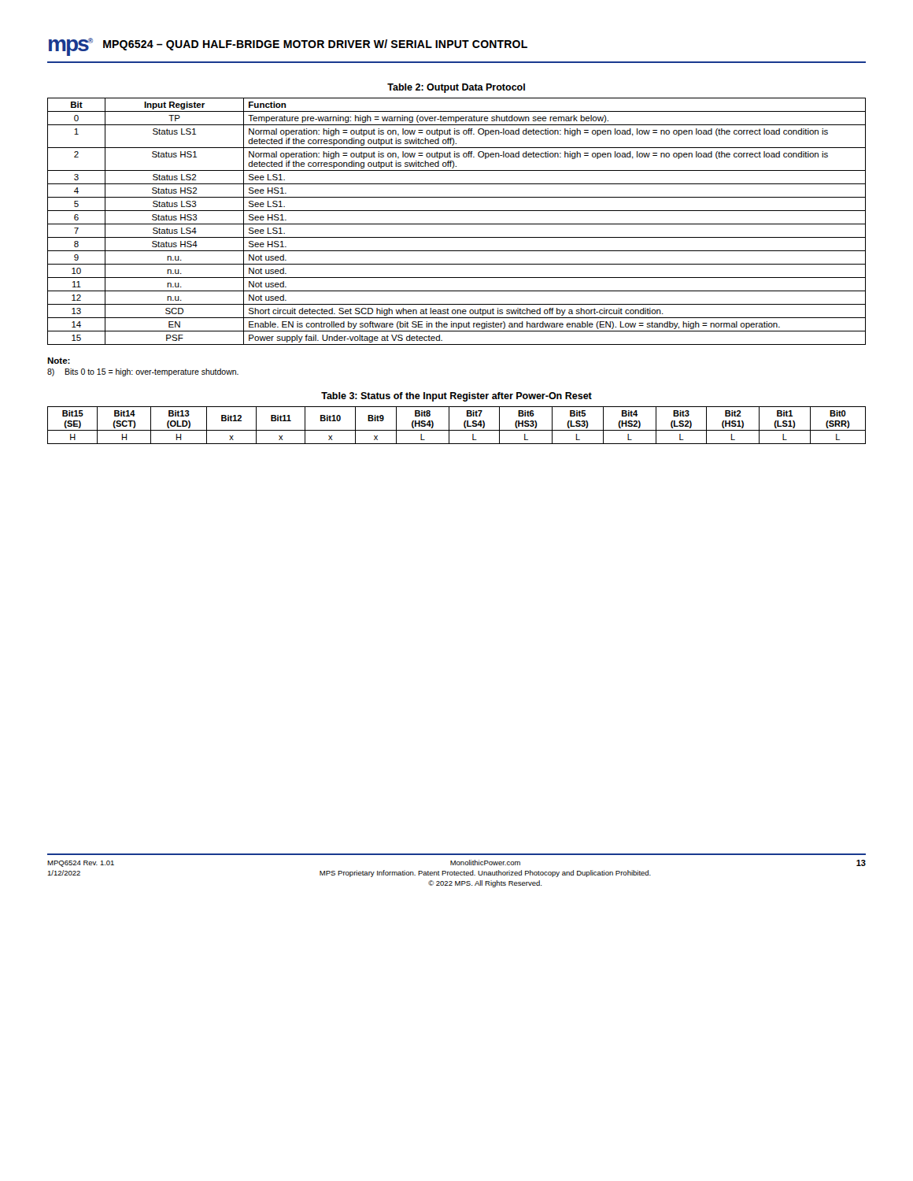mps®
MPQ6524 – QUAD HALF-BRIDGE MOTOR DRIVER W/ SERIAL INPUT CONTROL
Table 2: Output Data Protocol
| Bit | Input Register | Function |
| --- | --- | --- |
| 0 | TP | Temperature pre-warning: high = warning (over-temperature shutdown see remark below). |
| 1 | Status LS1 | Normal operation: high = output is on, low = output is off. Open-load detection: high = open load, low = no open load (the correct load condition is detected if the corresponding output is switched off). |
| 2 | Status HS1 | Normal operation: high = output is on, low = output is off. Open-load detection: high = open load, low = no open load (the correct load condition is detected if the corresponding output is switched off). |
| 3 | Status LS2 | See LS1. |
| 4 | Status HS2 | See HS1. |
| 5 | Status LS3 | See LS1. |
| 6 | Status HS3 | See HS1. |
| 7 | Status LS4 | See LS1. |
| 8 | Status HS4 | See HS1. |
| 9 | n.u. | Not used. |
| 10 | n.u. | Not used. |
| 11 | n.u. | Not used. |
| 12 | n.u. | Not used. |
| 13 | SCD | Short circuit detected. Set SCD high when at least one output is switched off by a short-circuit condition. |
| 14 | EN | Enable. EN is controlled by software (bit SE in the input register) and hardware enable (EN). Low = standby, high = normal operation. |
| 15 | PSF | Power supply fail. Under-voltage at VS detected. |
Note:
8) Bits 0 to 15 = high: over-temperature shutdown.
Table 3: Status of the Input Register after Power-On Reset
| Bit15 (SE) | Bit14 (SCT) | Bit13 (OLD) | Bit12 | Bit11 | Bit10 | Bit9 | Bit8 (HS4) | Bit7 (LS4) | Bit6 (HS3) | Bit5 (LS3) | Bit4 (HS2) | Bit3 (LS2) | Bit2 (HS1) | Bit1 (LS1) | Bit0 (SRR) |
| --- | --- | --- | --- | --- | --- | --- | --- | --- | --- | --- | --- | --- | --- | --- | --- |
| H | H | H | x | x | x | x | L | L | L | L | L | L | L | L | L |
MPQ6524 Rev. 1.01
1/12/2022
MonolithicPower.com
MPS Proprietary Information. Patent Protected. Unauthorized Photocopy and Duplication Prohibited.
© 2022 MPS. All Rights Reserved.
13